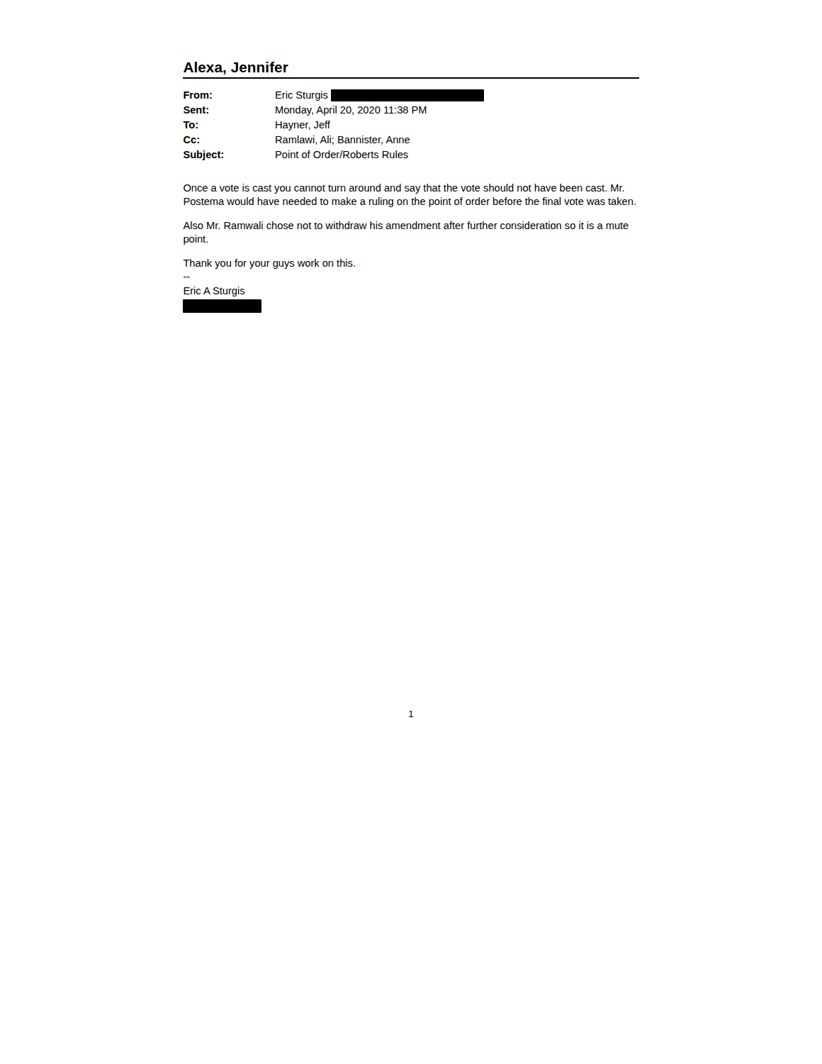Alexa, Jennifer
| From: | Eric Sturgis |
| Sent: | Monday, April 20, 2020 11:38 PM |
| To: | Hayner, Jeff |
| Cc: | Ramlawi, Ali; Bannister, Anne |
| Subject: | Point of Order/Roberts Rules |
Once a vote is cast you cannot turn around and say that the vote should not have been cast. Mr. Postema would have needed to make a ruling on the point of order before the final vote was taken.
Also Mr. Ramwali chose not to withdraw his amendment after further consideration so it is a mute point.
Thank you for your guys work on this.
--
Eric A Sturgis
1